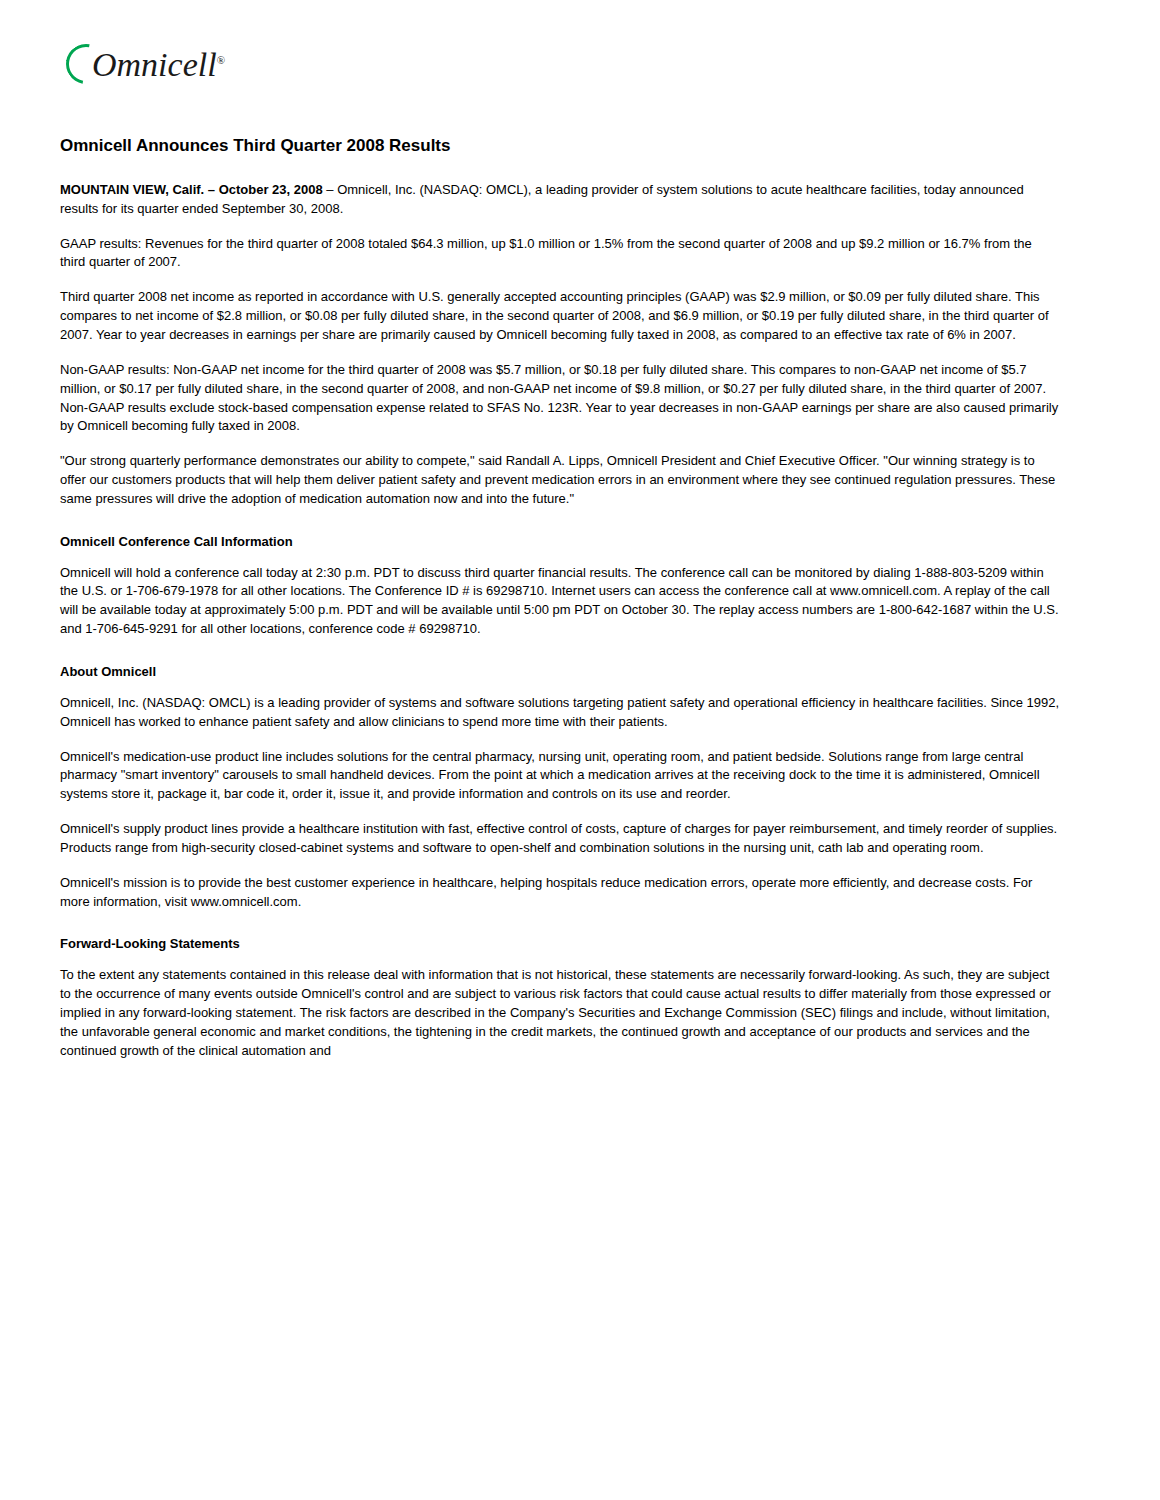Omnicell®
Omnicell Announces Third Quarter 2008 Results
MOUNTAIN VIEW, Calif. – October 23, 2008 – Omnicell, Inc. (NASDAQ: OMCL), a leading provider of system solutions to acute healthcare facilities, today announced results for its quarter ended September 30, 2008.
GAAP results: Revenues for the third quarter of 2008 totaled $64.3 million, up $1.0 million or 1.5% from the second quarter of 2008 and up $9.2 million or 16.7% from the third quarter of 2007.
Third quarter 2008 net income as reported in accordance with U.S. generally accepted accounting principles (GAAP) was $2.9 million, or $0.09 per fully diluted share. This compares to net income of $2.8 million, or $0.08 per fully diluted share, in the second quarter of 2008, and $6.9 million, or $0.19 per fully diluted share, in the third quarter of 2007. Year to year decreases in earnings per share are primarily caused by Omnicell becoming fully taxed in 2008, as compared to an effective tax rate of 6% in 2007.
Non-GAAP results: Non-GAAP net income for the third quarter of 2008 was $5.7 million, or $0.18 per fully diluted share. This compares to non-GAAP net income of $5.7 million, or $0.17 per fully diluted share, in the second quarter of 2008, and non-GAAP net income of $9.8 million, or $0.27 per fully diluted share, in the third quarter of 2007. Non-GAAP results exclude stock-based compensation expense related to SFAS No. 123R. Year to year decreases in non-GAAP earnings per share are also caused primarily by Omnicell becoming fully taxed in 2008.
"Our strong quarterly performance demonstrates our ability to compete," said Randall A. Lipps, Omnicell President and Chief Executive Officer. "Our winning strategy is to offer our customers products that will help them deliver patient safety and prevent medication errors in an environment where they see continued regulation pressures. These same pressures will drive the adoption of medication automation now and into the future."
Omnicell Conference Call Information
Omnicell will hold a conference call today at 2:30 p.m. PDT to discuss third quarter financial results. The conference call can be monitored by dialing 1-888-803-5209 within the U.S. or 1-706-679-1978 for all other locations. The Conference ID # is 69298710. Internet users can access the conference call at www.omnicell.com. A replay of the call will be available today at approximately 5:00 p.m. PDT and will be available until 5:00 pm PDT on October 30. The replay access numbers are 1-800-642-1687 within the U.S. and 1-706-645-9291 for all other locations, conference code # 69298710.
About Omnicell
Omnicell, Inc. (NASDAQ: OMCL) is a leading provider of systems and software solutions targeting patient safety and operational efficiency in healthcare facilities. Since 1992, Omnicell has worked to enhance patient safety and allow clinicians to spend more time with their patients.
Omnicell's medication-use product line includes solutions for the central pharmacy, nursing unit, operating room, and patient bedside. Solutions range from large central pharmacy "smart inventory" carousels to small handheld devices. From the point at which a medication arrives at the receiving dock to the time it is administered, Omnicell systems store it, package it, bar code it, order it, issue it, and provide information and controls on its use and reorder.
Omnicell's supply product lines provide a healthcare institution with fast, effective control of costs, capture of charges for payer reimbursement, and timely reorder of supplies. Products range from high-security closed-cabinet systems and software to open-shelf and combination solutions in the nursing unit, cath lab and operating room.
Omnicell's mission is to provide the best customer experience in healthcare, helping hospitals reduce medication errors, operate more efficiently, and decrease costs. For more information, visit www.omnicell.com.
Forward-Looking Statements
To the extent any statements contained in this release deal with information that is not historical, these statements are necessarily forward-looking. As such, they are subject to the occurrence of many events outside Omnicell's control and are subject to various risk factors that could cause actual results to differ materially from those expressed or implied in any forward-looking statement. The risk factors are described in the Company's Securities and Exchange Commission (SEC) filings and include, without limitation, the unfavorable general economic and market conditions, the tightening in the credit markets, the continued growth and acceptance of our products and services and the continued growth of the clinical automation and